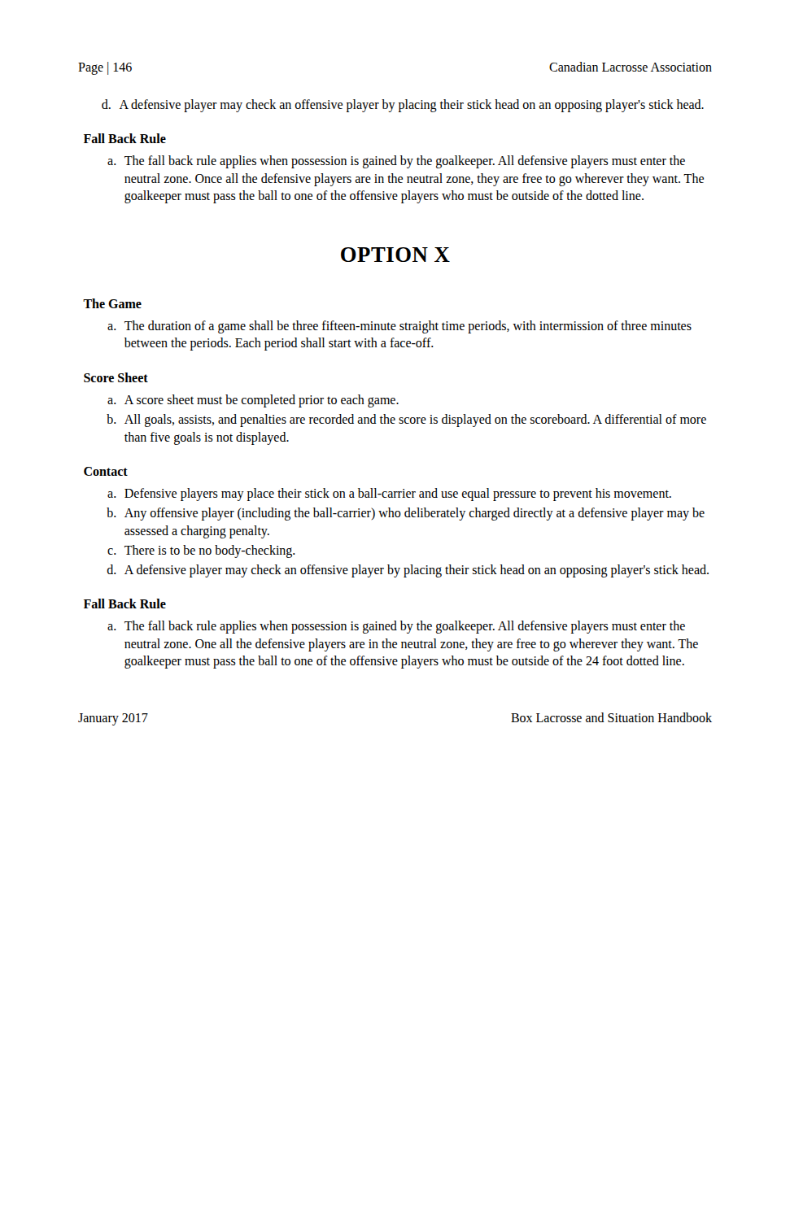Page | 146 Canadian Lacrosse Association
A defensive player may check an offensive player by placing their stick head on an opposing player's stick head.
Fall Back Rule
The fall back rule applies when possession is gained by the goalkeeper. All defensive players must enter the neutral zone. Once all the defensive players are in the neutral zone, they are free to go wherever they want. The goalkeeper must pass the ball to one of the offensive players who must be outside of the dotted line.
OPTION X
The Game
The duration of a game shall be three fifteen-minute straight time periods, with intermission of three minutes between the periods. Each period shall start with a face-off.
Score Sheet
A score sheet must be completed prior to each game.
All goals, assists, and penalties are recorded and the score is displayed on the scoreboard. A differential of more than five goals is not displayed.
Contact
Defensive players may place their stick on a ball-carrier and use equal pressure to prevent his movement.
Any offensive player (including the ball-carrier) who deliberately charged directly at a defensive player may be assessed a charging penalty.
There is to be no body-checking.
A defensive player may check an offensive player by placing their stick head on an opposing player's stick head.
Fall Back Rule
The fall back rule applies when possession is gained by the goalkeeper. All defensive players must enter the neutral zone. One all the defensive players are in the neutral zone, they are free to go wherever they want. The goalkeeper must pass the ball to one of the offensive players who must be outside of the 24 foot dotted line.
January 2017 Box Lacrosse and Situation Handbook